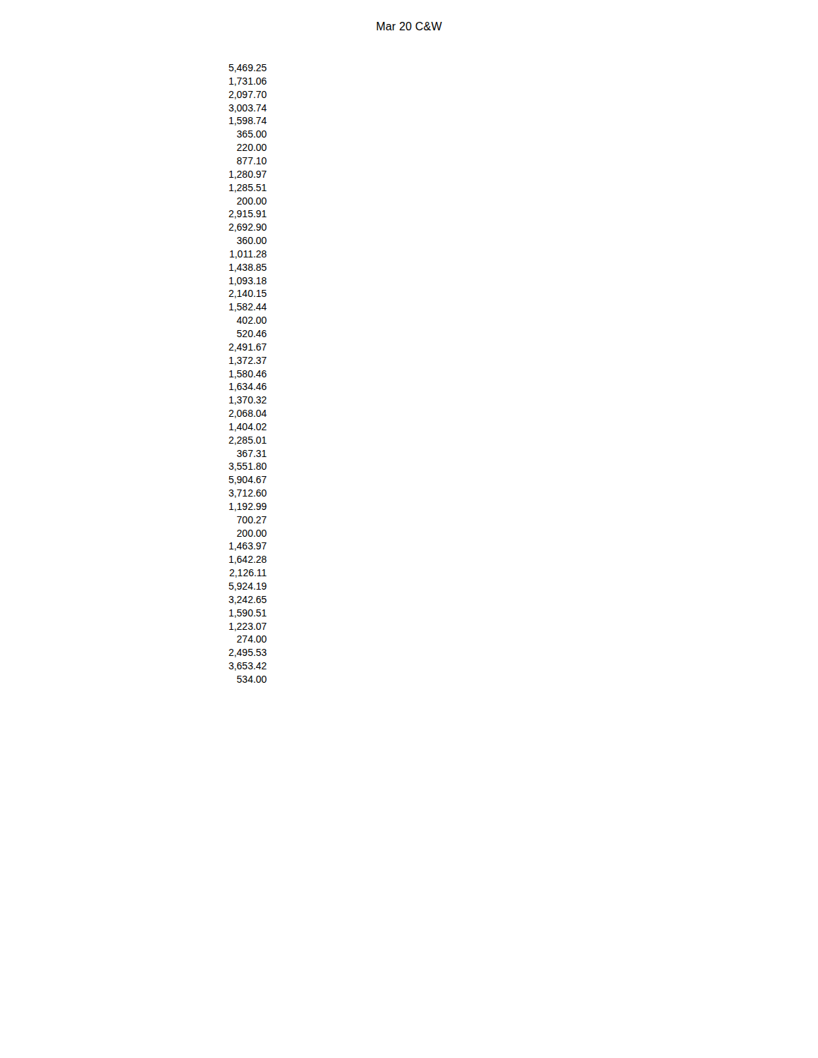Mar 20 C&W
| 5,469.25 |
| 1,731.06 |
| 2,097.70 |
| 3,003.74 |
| 1,598.74 |
| 365.00 |
| 220.00 |
| 877.10 |
| 1,280.97 |
| 1,285.51 |
| 200.00 |
| 2,915.91 |
| 2,692.90 |
| 360.00 |
| 1,011.28 |
| 1,438.85 |
| 1,093.18 |
| 2,140.15 |
| 1,582.44 |
| 402.00 |
| 520.46 |
| 2,491.67 |
| 1,372.37 |
| 1,580.46 |
| 1,634.46 |
| 1,370.32 |
| 2,068.04 |
| 1,404.02 |
| 2,285.01 |
| 367.31 |
| 3,551.80 |
| 5,904.67 |
| 3,712.60 |
| 1,192.99 |
| 700.27 |
| 200.00 |
| 1,463.97 |
| 1,642.28 |
| 2,126.11 |
| 5,924.19 |
| 3,242.65 |
| 1,590.51 |
| 1,223.07 |
| 274.00 |
| 2,495.53 |
| 3,653.42 |
| 534.00 |